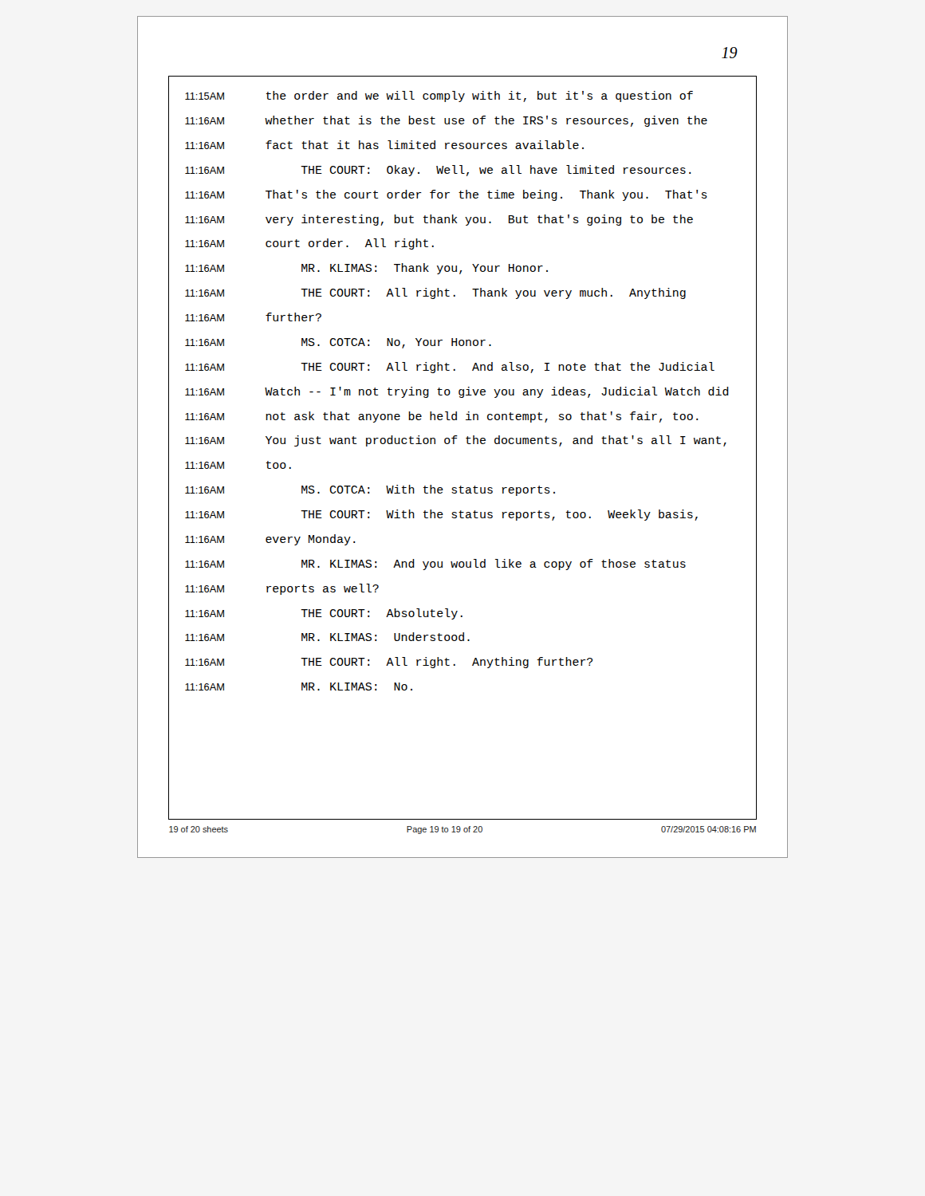19
| 11:15AM | the order and we will comply with it, but it's a question of |
| 11:16AM | whether that is the best use of the IRS's resources, given the |
| 11:16AM | fact that it has limited resources available. |
| 11:16AM | THE COURT: Okay. Well, we all have limited resources. |
| 11:16AM | That's the court order for the time being. Thank you. That's |
| 11:16AM | very interesting, but thank you. But that's going to be the |
| 11:16AM | court order. All right. |
| 11:16AM | MR. KLIMAS: Thank you, Your Honor. |
| 11:16AM | THE COURT: All right. Thank you very much. Anything |
| 11:16AM | further? |
| 11:16AM | MS. COTCA: No, Your Honor. |
| 11:16AM | THE COURT: All right. And also, I note that the Judicial |
| 11:16AM | Watch -- I'm not trying to give you any ideas, Judicial Watch did |
| 11:16AM | not ask that anyone be held in contempt, so that's fair, too. |
| 11:16AM | You just want production of the documents, and that's all I want, |
| 11:16AM | too. |
| 11:16AM | MS. COTCA: With the status reports. |
| 11:16AM | THE COURT: With the status reports, too. Weekly basis, |
| 11:16AM | every Monday. |
| 11:16AM | MR. KLIMAS: And you would like a copy of those status |
| 11:16AM | reports as well? |
| 11:16AM | THE COURT: Absolutely. |
| 11:16AM | MR. KLIMAS: Understood. |
| 11:16AM | THE COURT: All right. Anything further? |
| 11:16AM | MR. KLIMAS: No. |
19 of 20 sheets
Page 19 to 19 of 20
07/29/2015 04:08:16 PM